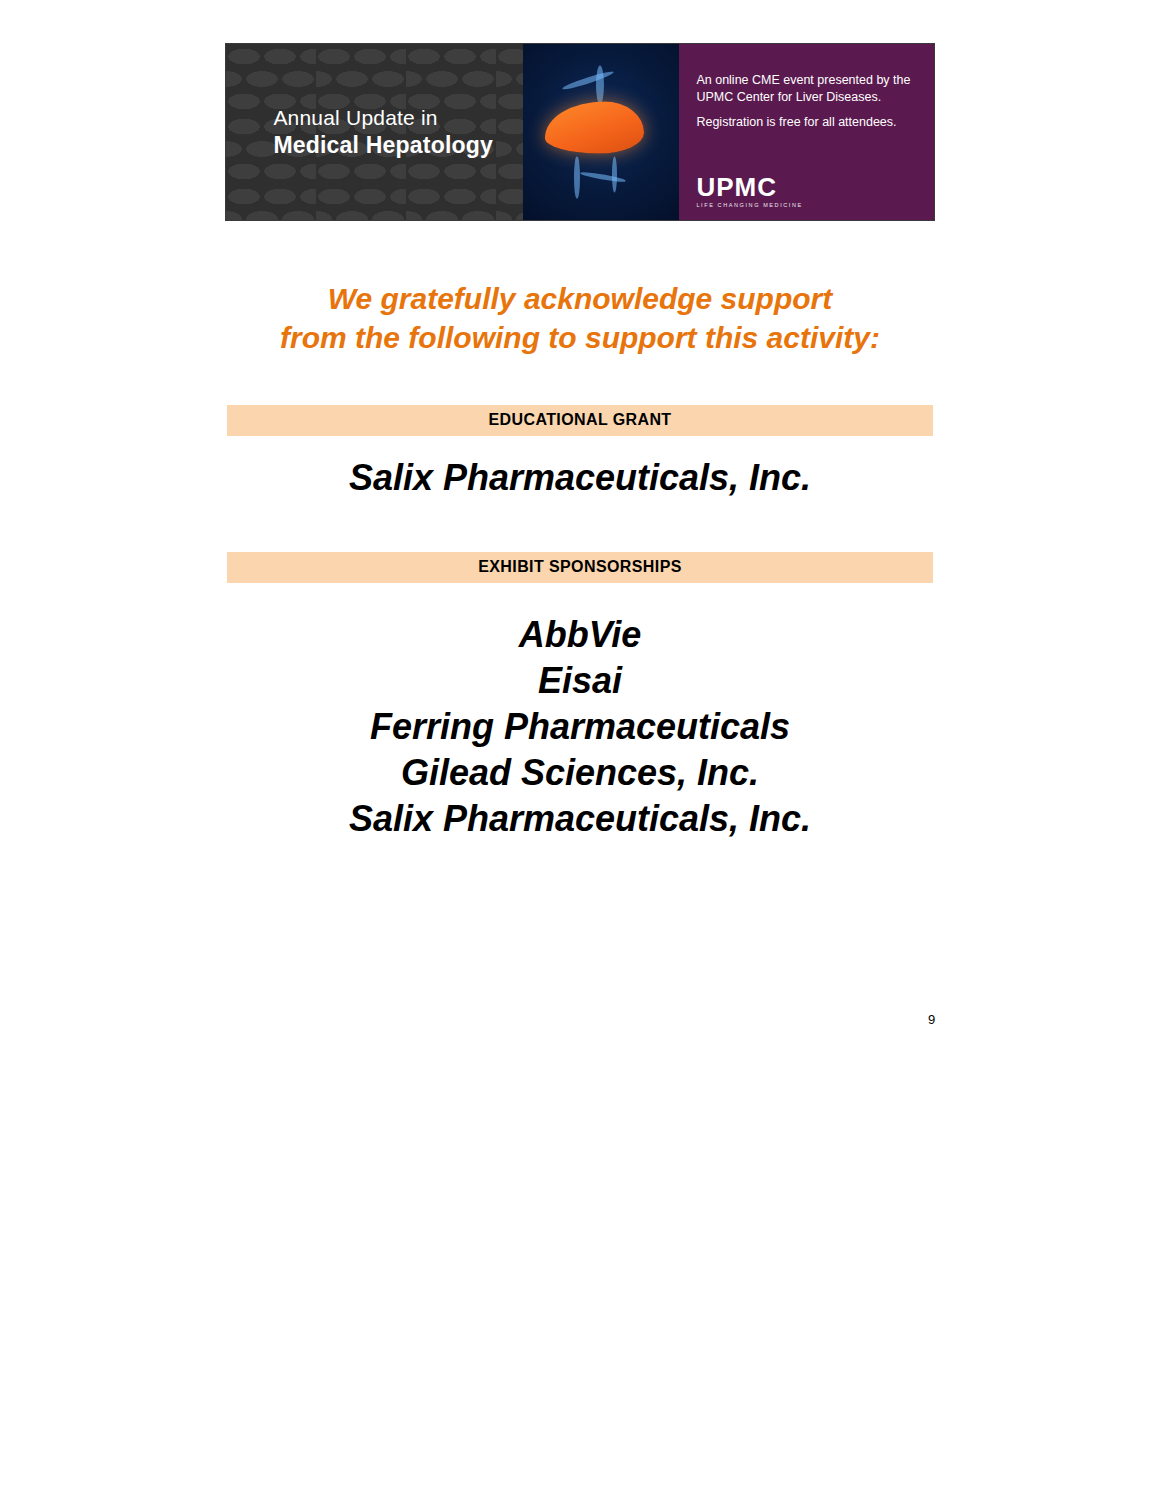Annual Update in Medical Hepatology
An online CME event presented by the UPMC Center for Liver Diseases. Registration is free for all attendees.
UPMC
Life Changing Medicine
We gratefully acknowledge support
from the following to support this activity:
EDUCATIONAL GRANT
Salix Pharmaceuticals, Inc.
EXHIBIT SPONSORSHIPS
AbbVie
Eisai
Ferring Pharmaceuticals
Gilead Sciences, Inc.
Salix Pharmaceuticals, Inc.
9